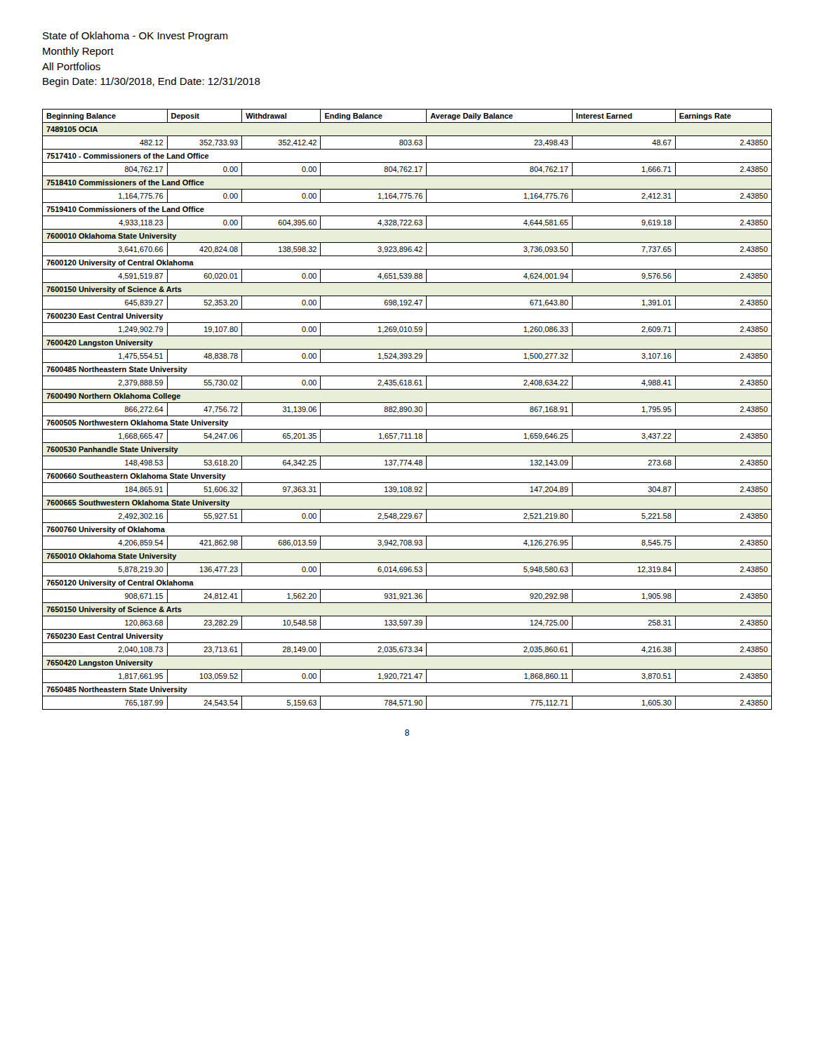State of Oklahoma - OK Invest Program
Monthly Report
All Portfolios
Begin Date: 11/30/2018, End Date: 12/31/2018
| Beginning Balance | Deposit | Withdrawal | Ending Balance | Average Daily Balance | Interest Earned | Earnings Rate |
| --- | --- | --- | --- | --- | --- | --- |
| 7489105 OCIA |
| 482.12 | 352,733.93 | 352,412.42 | 803.63 | 23,498.43 | 48.67 | 2.43850 |
| 7517410 - Commissioners of the Land Office |
| 804,762.17 | 0.00 | 0.00 | 804,762.17 | 804,762.17 | 1,666.71 | 2.43850 |
| 7518410 Commissioners of the Land Office |
| 1,164,775.76 | 0.00 | 0.00 | 1,164,775.76 | 1,164,775.76 | 2,412.31 | 2.43850 |
| 7519410 Commissioners of the Land Office |
| 4,933,118.23 | 0.00 | 604,395.60 | 4,328,722.63 | 4,644,581.65 | 9,619.18 | 2.43850 |
| 7600010 Oklahoma State University |
| 3,641,670.66 | 420,824.08 | 138,598.32 | 3,923,896.42 | 3,736,093.50 | 7,737.65 | 2.43850 |
| 7600120 University of Central Oklahoma |
| 4,591,519.87 | 60,020.01 | 0.00 | 4,651,539.88 | 4,624,001.94 | 9,576.56 | 2.43850 |
| 7600150 University of Science & Arts |
| 645,839.27 | 52,353.20 | 0.00 | 698,192.47 | 671,643.80 | 1,391.01 | 2.43850 |
| 7600230 East Central University |
| 1,249,902.79 | 19,107.80 | 0.00 | 1,269,010.59 | 1,260,086.33 | 2,609.71 | 2.43850 |
| 7600420 Langston University |
| 1,475,554.51 | 48,838.78 | 0.00 | 1,524,393.29 | 1,500,277.32 | 3,107.16 | 2.43850 |
| 7600485 Northeastern State University |
| 2,379,888.59 | 55,730.02 | 0.00 | 2,435,618.61 | 2,408,634.22 | 4,988.41 | 2.43850 |
| 7600490 Northern Oklahoma College |
| 866,272.64 | 47,756.72 | 31,139.06 | 882,890.30 | 867,168.91 | 1,795.95 | 2.43850 |
| 7600505 Northwestern Oklahoma State University |
| 1,668,665.47 | 54,247.06 | 65,201.35 | 1,657,711.18 | 1,659,646.25 | 3,437.22 | 2.43850 |
| 7600530 Panhandle State University |
| 148,498.53 | 53,618.20 | 64,342.25 | 137,774.48 | 132,143.09 | 273.68 | 2.43850 |
| 7600660 Southeastern Oklahoma State Unversity |
| 184,865.91 | 51,606.32 | 97,363.31 | 139,108.92 | 147,204.89 | 304.87 | 2.43850 |
| 7600665 Southwestern Oklahoma State University |
| 2,492,302.16 | 55,927.51 | 0.00 | 2,548,229.67 | 2,521,219.80 | 5,221.58 | 2.43850 |
| 7600760 University of Oklahoma |
| 4,206,859.54 | 421,862.98 | 686,013.59 | 3,942,708.93 | 4,126,276.95 | 8,545.75 | 2.43850 |
| 7650010 Oklahoma State University |
| 5,878,219.30 | 136,477.23 | 0.00 | 6,014,696.53 | 5,948,580.63 | 12,319.84 | 2.43850 |
| 7650120 University of Central Oklahoma |
| 908,671.15 | 24,812.41 | 1,562.20 | 931,921.36 | 920,292.98 | 1,905.98 | 2.43850 |
| 7650150 University of Science & Arts |
| 120,863.68 | 23,282.29 | 10,548.58 | 133,597.39 | 124,725.00 | 258.31 | 2.43850 |
| 7650230 East Central University |
| 2,040,108.73 | 23,713.61 | 28,149.00 | 2,035,673.34 | 2,035,860.61 | 4,216.38 | 2.43850 |
| 7650420 Langston University |
| 1,817,661.95 | 103,059.52 | 0.00 | 1,920,721.47 | 1,868,860.11 | 3,870.51 | 2.43850 |
| 7650485 Northeastern State University |
| 765,187.99 | 24,543.54 | 5,159.63 | 784,571.90 | 775,112.71 | 1,605.30 | 2.43850 |
8